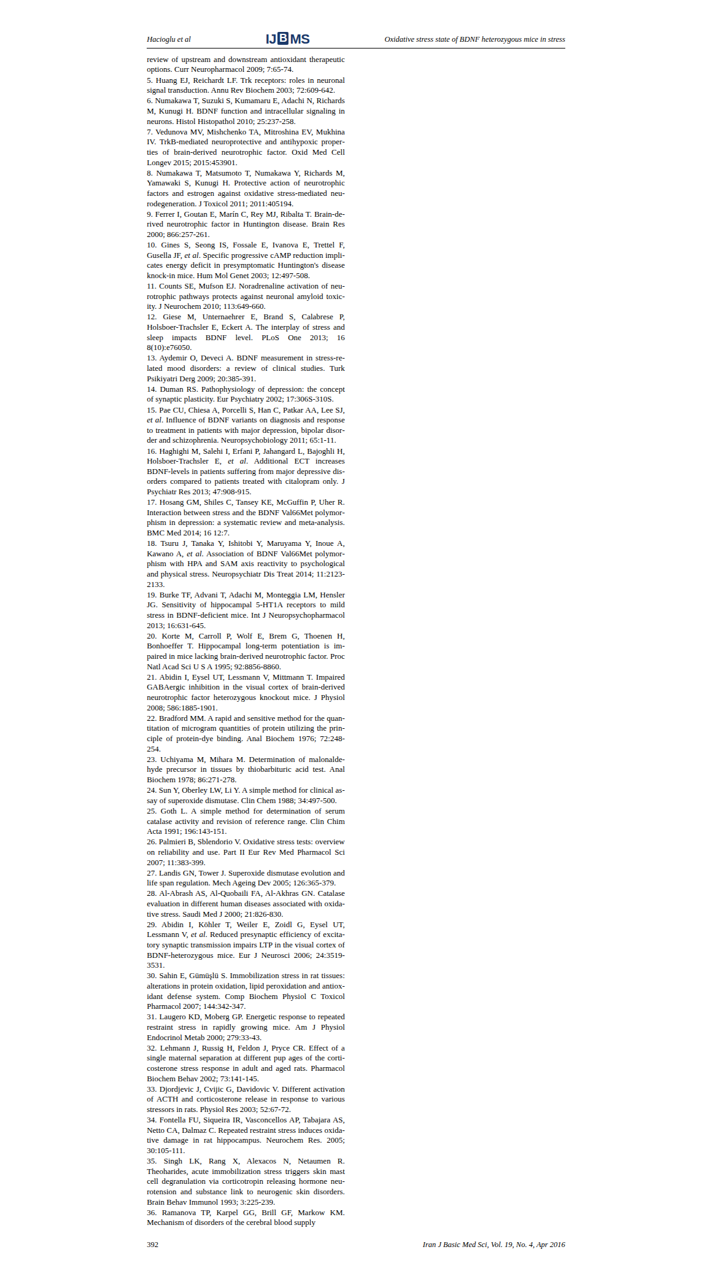Hacioglu et al
IJ BMS
Oxidative stress state of BDNF heterozygous mice in stress
review of upstream and downstream antioxidant therapeutic options. Curr Neuropharmacol 2009; 7:65-74.
5. Huang EJ, Reichardt LF. Trk receptors: roles in neuronal signal transduction. Annu Rev Biochem 2003; 72:609-642.
6. Numakawa T, Suzuki S, Kumamaru E, Adachi N, Richards M, Kunugi H. BDNF function and intracellular signaling in neurons. Histol Histopathol 2010; 25:237-258.
7. Vedunova MV, Mishchenko TA, Mitroshina EV, Mukhina IV. TrkB-mediated neuroprotective and antihypoxic properties of brain-derived neurotrophic factor. Oxid Med Cell Longev 2015; 2015:453901.
8. Numakawa T, Matsumoto T, Numakawa Y, Richards M, Yamawaki S, Kunugi H. Protective action of neurotrophic factors and estrogen against oxidative stress-mediated neurodegeneration. J Toxicol 2011; 2011:405194.
9. Ferrer I, Goutan E, Marín C, Rey MJ, Ribalta T. Brain-derived neurotrophic factor in Huntington disease. Brain Res 2000; 866:257-261.
10. Gines S, Seong IS, Fossale E, Ivanova E, Trettel F, Gusella JF, et al. Specific progressive cAMP reduction implicates energy deficit in presymptomatic Huntington's disease knock-in mice. Hum Mol Genet 2003; 12:497-508.
11. Counts SE, Mufson EJ. Noradrenaline activation of neurotrophic pathways protects against neuronal amyloid toxicity. J Neurochem 2010; 113:649-660.
12. Giese M, Unternaehrer E, Brand S, Calabrese P, Holsboer-Trachsler E, Eckert A. The interplay of stress and sleep impacts BDNF level. PLoS One 2013; 16 8(10):e76050.
13. Aydemir O, Deveci A. BDNF measurement in stress-related mood disorders: a review of clinical studies. Turk Psikiyatri Derg 2009; 20:385-391.
14. Duman RS. Pathophysiology of depression: the concept of synaptic plasticity. Eur Psychiatry 2002; 17:306S-310S.
15. Pae CU, Chiesa A, Porcelli S, Han C, Patkar AA, Lee SJ, et al. Influence of BDNF variants on diagnosis and response to treatment in patients with major depression, bipolar disorder and schizophrenia. Neuropsychobiology 2011; 65:1-11.
16. Haghighi M, Salehi I, Erfani P, Jahangard L, Bajoghli H, Holsboer-Trachsler E, et al. Additional ECT increases BDNF-levels in patients suffering from major depressive disorders compared to patients treated with citalopram only. J Psychiatr Res 2013; 47:908-915.
17. Hosang GM, Shiles C, Tansey KE, McGuffin P, Uher R. Interaction between stress and the BDNF Val66Met polymorphism in depression: a systematic review and meta-analysis. BMC Med 2014; 16 12:7.
18. Tsuru J, Tanaka Y, Ishitobi Y, Maruyama Y, Inoue A, Kawano A, et al. Association of BDNF Val66Met polymorphism with HPA and SAM axis reactivity to psychological and physical stress. Neuropsychiatr Dis Treat 2014; 11:2123-2133.
19. Burke TF, Advani T, Adachi M, Monteggia LM, Hensler JG. Sensitivity of hippocampal 5-HT1A receptors to mild stress in BDNF-deficient mice. Int J Neuropsychopharmacol 2013; 16:631-645.
20. Korte M, Carroll P, Wolf E, Brem G, Thoenen H, Bonhoeffer T. Hippocampal long-term potentiation is impaired in mice lacking brain-derived neurotrophic factor. Proc Natl Acad Sci U S A 1995; 92:8856-8860.
21. Abidin I, Eysel UT, Lessmann V, Mittmann T. Impaired GABAergic inhibition in the visual cortex of brain-derived neurotrophic factor heterozygous knockout mice. J Physiol 2008; 586:1885-1901.
22. Bradford MM. A rapid and sensitive method for the quantitation of microgram quantities of protein utilizing the principle of protein-dye binding. Anal Biochem 1976; 72:248-254.
23. Uchiyama M, Mihara M. Determination of malonaldehyde precursor in tissues by thiobarbituric acid test. Anal Biochem 1978; 86:271-278.
24. Sun Y, Oberley LW, Li Y. A simple method for clinical assay of superoxide dismutase. Clin Chem 1988; 34:497-500.
25. Goth L. A simple method for determination of serum catalase activity and revision of reference range. Clin Chim Acta 1991; 196:143-151.
26. Palmieri B, Sblendorio V. Oxidative stress tests: overview on reliability and use. Part II Eur Rev Med Pharmacol Sci 2007; 11:383-399.
27. Landis GN, Tower J. Superoxide dismutase evolution and life span regulation. Mech Ageing Dev 2005; 126:365-379.
28. Al-Abrash AS, Al-Quobaili FA, Al-Akhras GN. Catalase evaluation in different human diseases associated with oxidative stress. Saudi Med J 2000; 21:826-830.
29. Abidin I, Köhler T, Weiler E, Zoidl G, Eysel UT, Lessmann V, et al. Reduced presynaptic efficiency of excitatory synaptic transmission impairs LTP in the visual cortex of BDNF-heterozygous mice. Eur J Neurosci 2006; 24:3519-3531.
30. Sahin E, Gümüşlü S. Immobilization stress in rat tissues: alterations in protein oxidation, lipid peroxidation and antioxidant defense system. Comp Biochem Physiol C Toxicol Pharmacol 2007; 144:342-347.
31. Laugero KD, Moberg GP. Energetic response to repeated restraint stress in rapidly growing mice. Am J Physiol Endocrinol Metab 2000; 279:33-43.
32. Lehmann J, Russig H, Feldon J, Pryce CR. Effect of a single maternal separation at different pup ages of the corticosterone stress response in adult and aged rats. Pharmacol Biochem Behav 2002; 73:141-145.
33. Djordjevic J, Cvijic G, Davidovic V. Different activation of ACTH and corticosterone release in response to various stressors in rats. Physiol Res 2003; 52:67-72.
34. Fontella FU, Siqueira IR, Vasconcellos AP, Tabajara AS, Netto CA, Dalmaz C. Repeated restraint stress induces oxidative damage in rat hippocampus. Neurochem Res. 2005; 30:105-111.
35. Singh LK, Rang X, Alexacos N, Netaumen R. Theoharides, acute immobilization stress triggers skin mast cell degranulation via corticotropin releasing hormone neurotension and substance link to neurogenic skin disorders. Brain Behav Immunol 1993; 3:225-239.
36. Ramanova TP, Karpel GG, Brill GF, Markow KM. Mechanism of disorders of the cerebral blood supply
392
Iran J Basic Med Sci, Vol. 19, No. 4, Apr 2016